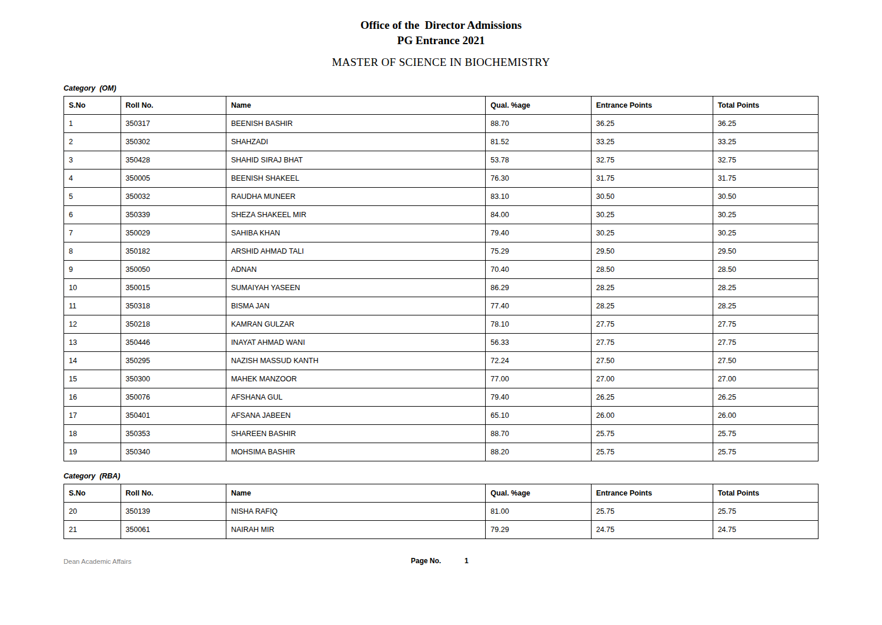Office of the Director Admissions
PG Entrance 2021
MASTER OF SCIENCE IN BIOCHEMISTRY
Category (OM)
| S.No | Roll No. | Name | Qual. %age | Entrance Points | Total Points |
| --- | --- | --- | --- | --- | --- |
| 1 | 350317 | BEENISH BASHIR | 88.70 | 36.25 | 36.25 |
| 2 | 350302 | SHAHZADI | 81.52 | 33.25 | 33.25 |
| 3 | 350428 | SHAHID SIRAJ BHAT | 53.78 | 32.75 | 32.75 |
| 4 | 350005 | BEENISH SHAKEEL | 76.30 | 31.75 | 31.75 |
| 5 | 350032 | RAUDHA MUNEER | 83.10 | 30.50 | 30.50 |
| 6 | 350339 | SHEZA SHAKEEL MIR | 84.00 | 30.25 | 30.25 |
| 7 | 350029 | SAHIBA KHAN | 79.40 | 30.25 | 30.25 |
| 8 | 350182 | ARSHID AHMAD TALI | 75.29 | 29.50 | 29.50 |
| 9 | 350050 | ADNAN | 70.40 | 28.50 | 28.50 |
| 10 | 350015 | SUMAIYAH YASEEN | 86.29 | 28.25 | 28.25 |
| 11 | 350318 | BISMA JAN | 77.40 | 28.25 | 28.25 |
| 12 | 350218 | KAMRAN GULZAR | 78.10 | 27.75 | 27.75 |
| 13 | 350446 | INAYAT AHMAD WANI | 56.33 | 27.75 | 27.75 |
| 14 | 350295 | NAZISH MASSUD KANTH | 72.24 | 27.50 | 27.50 |
| 15 | 350300 | MAHEK MANZOOR | 77.00 | 27.00 | 27.00 |
| 16 | 350076 | AFSHANA GUL | 79.40 | 26.25 | 26.25 |
| 17 | 350401 | AFSANA JABEEN | 65.10 | 26.00 | 26.00 |
| 18 | 350353 | SHAREEN BASHIR | 88.70 | 25.75 | 25.75 |
| 19 | 350340 | MOHSIMA BASHIR | 88.20 | 25.75 | 25.75 |
Category (RBA)
| S.No | Roll No. | Name | Qual. %age | Entrance Points | Total Points |
| --- | --- | --- | --- | --- | --- |
| 20 | 350139 | NISHA RAFIQ | 81.00 | 25.75 | 25.75 |
| 21 | 350061 | NAIRAH MIR | 79.29 | 24.75 | 24.75 |
Dean Academic Affairs
Page No.1